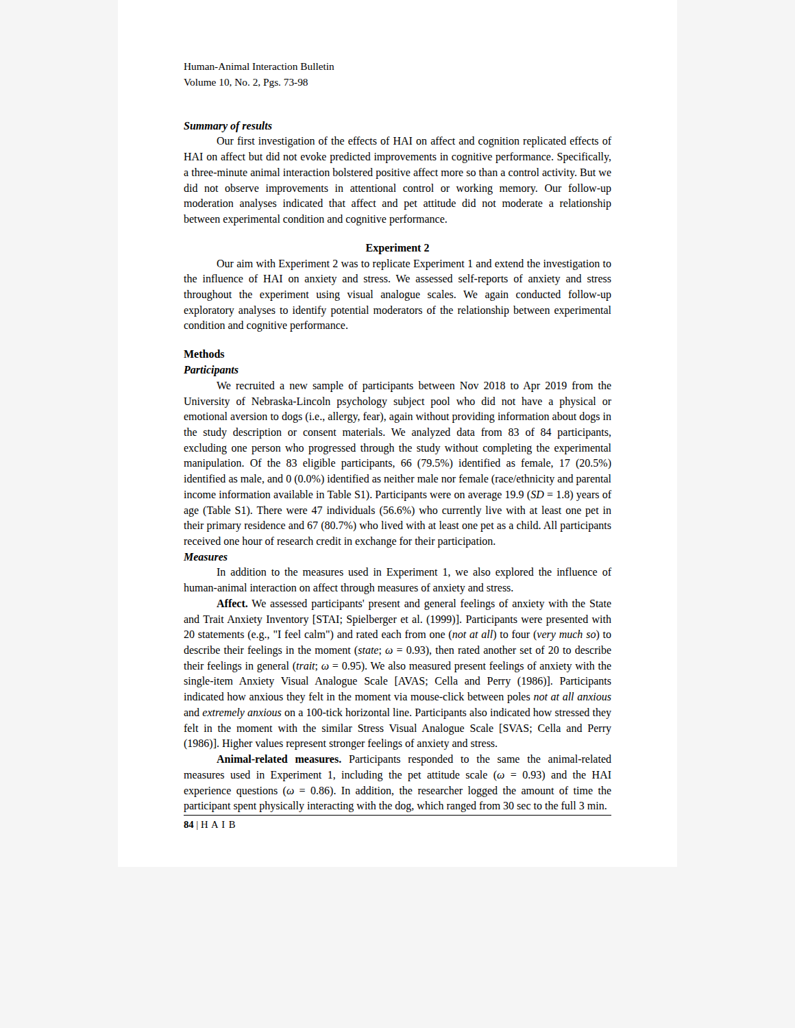Human-Animal Interaction Bulletin
Volume 10, No. 2, Pgs. 73-98
Summary of results
Our first investigation of the effects of HAI on affect and cognition replicated effects of HAI on affect but did not evoke predicted improvements in cognitive performance. Specifically, a three-minute animal interaction bolstered positive affect more so than a control activity. But we did not observe improvements in attentional control or working memory. Our follow-up moderation analyses indicated that affect and pet attitude did not moderate a relationship between experimental condition and cognitive performance.
Experiment 2
Our aim with Experiment 2 was to replicate Experiment 1 and extend the investigation to the influence of HAI on anxiety and stress. We assessed self-reports of anxiety and stress throughout the experiment using visual analogue scales. We again conducted follow-up exploratory analyses to identify potential moderators of the relationship between experimental condition and cognitive performance.
Methods
Participants
We recruited a new sample of participants between Nov 2018 to Apr 2019 from the University of Nebraska-Lincoln psychology subject pool who did not have a physical or emotional aversion to dogs (i.e., allergy, fear), again without providing information about dogs in the study description or consent materials. We analyzed data from 83 of 84 participants, excluding one person who progressed through the study without completing the experimental manipulation. Of the 83 eligible participants, 66 (79.5%) identified as female, 17 (20.5%) identified as male, and 0 (0.0%) identified as neither male nor female (race/ethnicity and parental income information available in Table S1). Participants were on average 19.9 (SD = 1.8) years of age (Table S1). There were 47 individuals (56.6%) who currently live with at least one pet in their primary residence and 67 (80.7%) who lived with at least one pet as a child. All participants received one hour of research credit in exchange for their participation.
Measures
In addition to the measures used in Experiment 1, we also explored the influence of human-animal interaction on affect through measures of anxiety and stress.
Affect. We assessed participants' present and general feelings of anxiety with the State and Trait Anxiety Inventory [STAI; Spielberger et al. (1999)]. Participants were presented with 20 statements (e.g., "I feel calm") and rated each from one (not at all) to four (very much so) to describe their feelings in the moment (state; ω = 0.93), then rated another set of 20 to describe their feelings in general (trait; ω = 0.95). We also measured present feelings of anxiety with the single-item Anxiety Visual Analogue Scale [AVAS; Cella and Perry (1986)]. Participants indicated how anxious they felt in the moment via mouse-click between poles not at all anxious and extremely anxious on a 100-tick horizontal line. Participants also indicated how stressed they felt in the moment with the similar Stress Visual Analogue Scale [SVAS; Cella and Perry (1986)]. Higher values represent stronger feelings of anxiety and stress.
Animal-related measures. Participants responded to the same the animal-related measures used in Experiment 1, including the pet attitude scale (ω = 0.93) and the HAI experience questions (ω = 0.86). In addition, the researcher logged the amount of time the participant spent physically interacting with the dog, which ranged from 30 sec to the full 3 min.
84 | H A I B